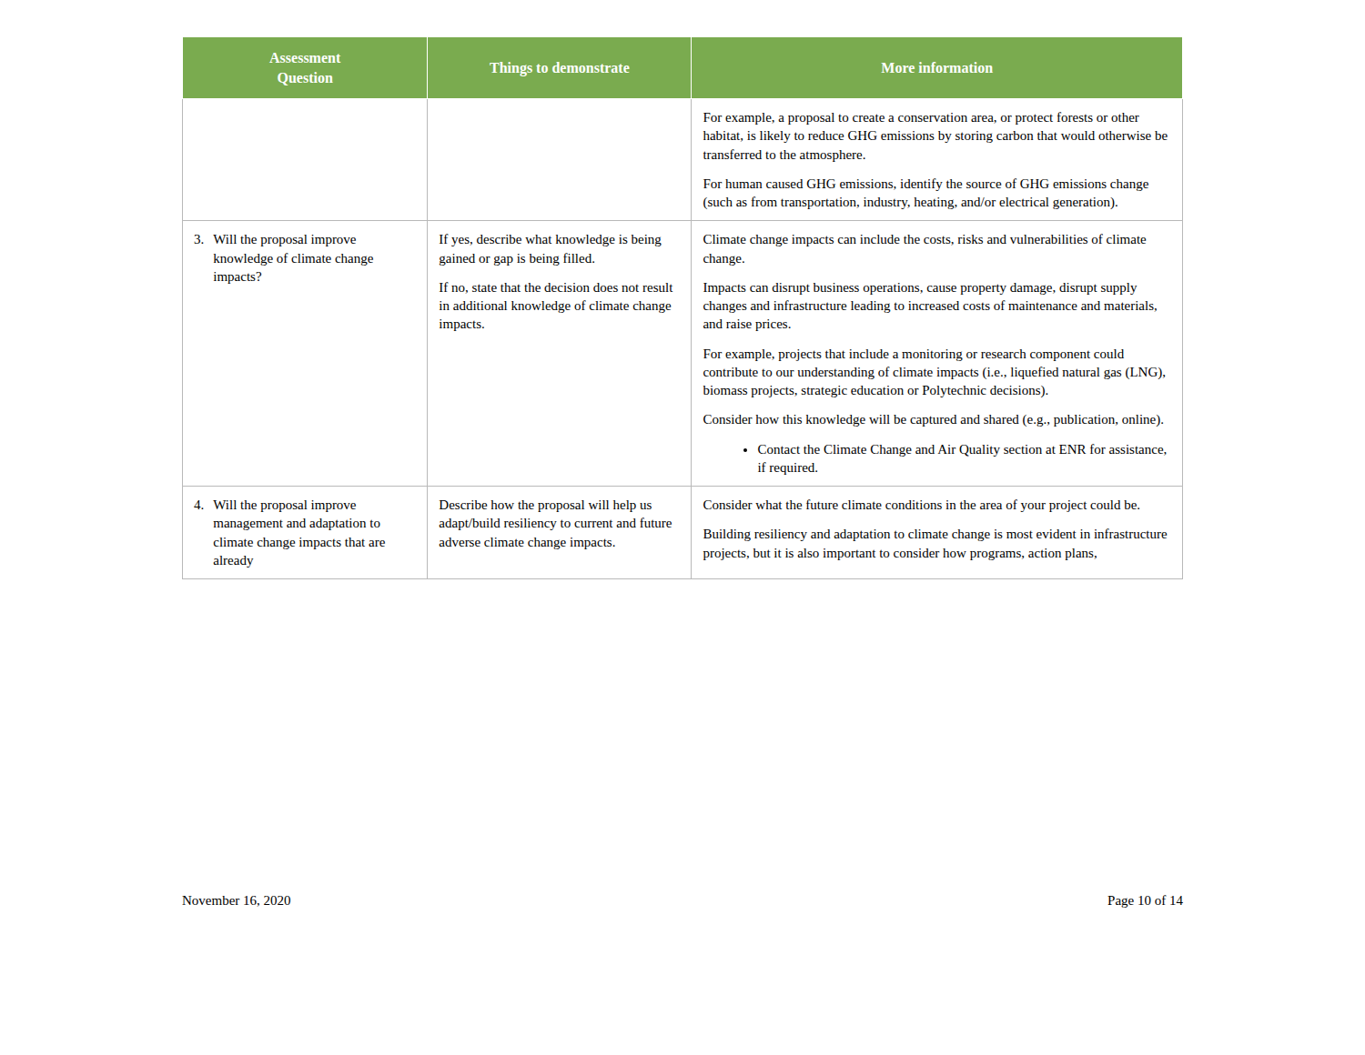| Assessment Question | Things to demonstrate | More information |
| --- | --- | --- |
| | | For example, a proposal to create a conservation area, or protect forests or other habitat, is likely to reduce GHG emissions by storing carbon that would otherwise be transferred to the atmosphere. For human caused GHG emissions, identify the source of GHG emissions change (such as from transportation, industry, heating, and/or electrical generation). |
| 3. Will the proposal improve knowledge of climate change impacts? | If yes, describe what knowledge is being gained or gap is being filled. If no, state that the decision does not result in additional knowledge of climate change impacts. | Climate change impacts can include the costs, risks and vulnerabilities of climate change. Impacts can disrupt business operations, cause property damage, disrupt supply changes and infrastructure leading to increased costs of maintenance and materials, and raise prices. For example, projects that include a monitoring or research component could contribute to our understanding of climate impacts (i.e., liquefied natural gas (LNG), biomass projects, strategic education or Polytechnic decisions). Consider how this knowledge will be captured and shared (e.g., publication, online). Contact the Climate Change and Air Quality section at ENR for assistance, if required. |
| 4. Will the proposal improve management and adaptation to climate change impacts that are already | Describe how the proposal will help us adapt/build resiliency to current and future adverse climate change impacts. | Consider what the future climate conditions in the area of your project could be. Building resiliency and adaptation to climate change is most evident in infrastructure projects, but it is also important to consider how programs, action plans, |
November 16, 2020 Page 10 of 14